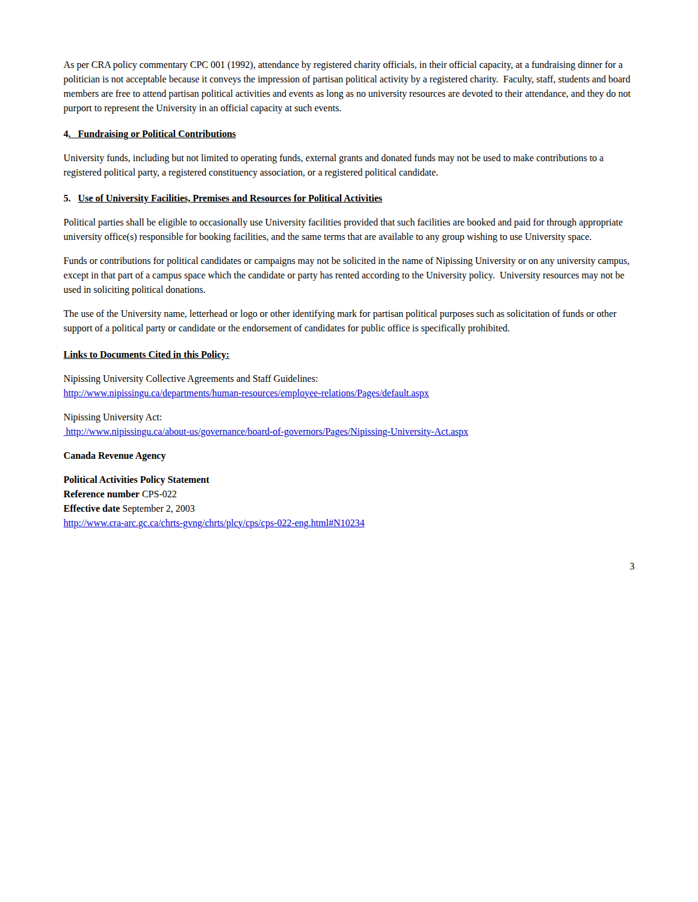As per CRA policy commentary CPC 001 (1992), attendance by registered charity officials, in their official capacity, at a fundraising dinner for a politician is not acceptable because it conveys the impression of partisan political activity by a registered charity. Faculty, staff, students and board members are free to attend partisan political activities and events as long as no university resources are devoted to their attendance, and they do not purport to represent the University in an official capacity at such events.
4. Fundraising or Political Contributions
University funds, including but not limited to operating funds, external grants and donated funds may not be used to make contributions to a registered political party, a registered constituency association, or a registered political candidate.
5. Use of University Facilities, Premises and Resources for Political Activities
Political parties shall be eligible to occasionally use University facilities provided that such facilities are booked and paid for through appropriate university office(s) responsible for booking facilities, and the same terms that are available to any group wishing to use University space.
Funds or contributions for political candidates or campaigns may not be solicited in the name of Nipissing University or on any university campus, except in that part of a campus space which the candidate or party has rented according to the University policy. University resources may not be used in soliciting political donations.
The use of the University name, letterhead or logo or other identifying mark for partisan political purposes such as solicitation of funds or other support of a political party or candidate or the endorsement of candidates for public office is specifically prohibited.
Links to Documents Cited in this Policy:
Nipissing University Collective Agreements and Staff Guidelines:
http://www.nipissingu.ca/departments/human-resources/employee-relations/Pages/default.aspx
Nipissing University Act:
http://www.nipissingu.ca/about-us/governance/board-of-governors/Pages/Nipissing-University-Act.aspx
Canada Revenue Agency
Political Activities Policy Statement
Reference number CPS-022
Effective date September 2, 2003
http://www.cra-arc.gc.ca/chrts-gvng/chrts/plcy/cps/cps-022-eng.html#N10234
3